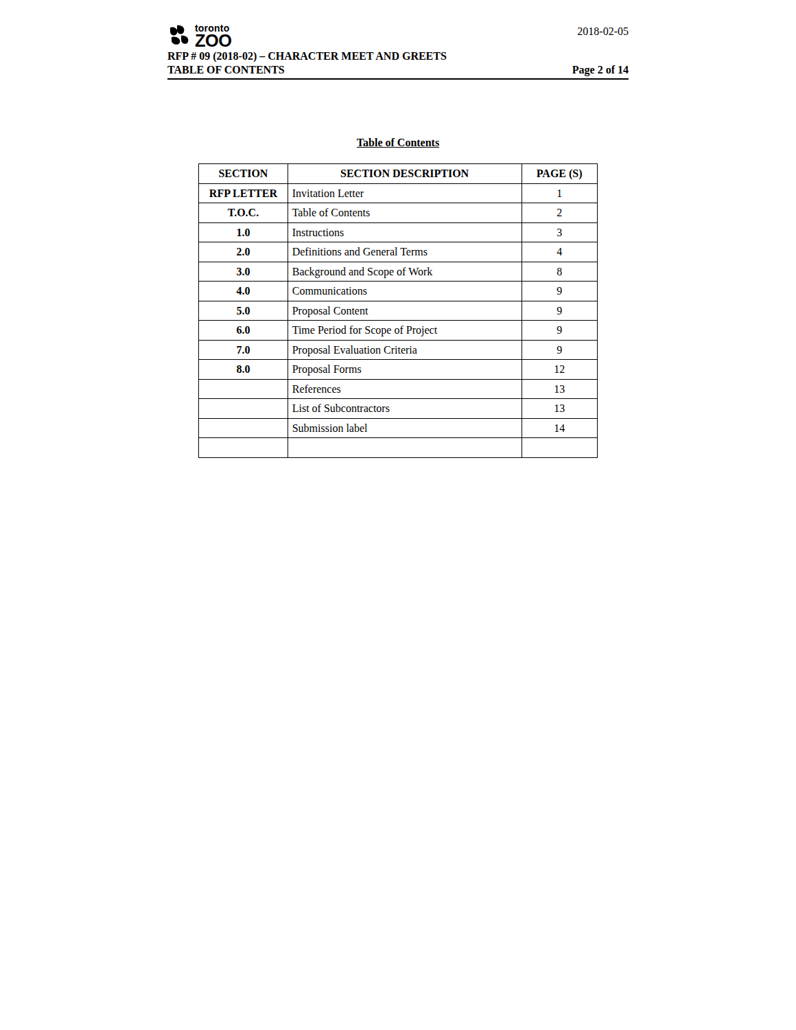toronto ZOO
2018-02-05
RFP # 09 (2018-02) – CHARACTER MEET AND GREETS
TABLE OF CONTENTS
Page 2 of 14
Table of Contents
| Section | Section Description | Page (s) |
| --- | --- | --- |
| RFP LETTER | Invitation Letter | 1 |
| T.O.C. | Table of Contents | 2 |
| 1.0 | Instructions | 3 |
| 2.0 | Definitions and General Terms | 4 |
| 3.0 | Background and Scope of Work | 8 |
| 4.0 | Communications | 9 |
| 5.0 | Proposal Content | 9 |
| 6.0 | Time Period for Scope of Project | 9 |
| 7.0 | Proposal Evaluation Criteria | 9 |
| 8.0 | Proposal Forms | 12 |
| | References | 13 |
| | List of Subcontractors | 13 |
| | Submission label | 14 |